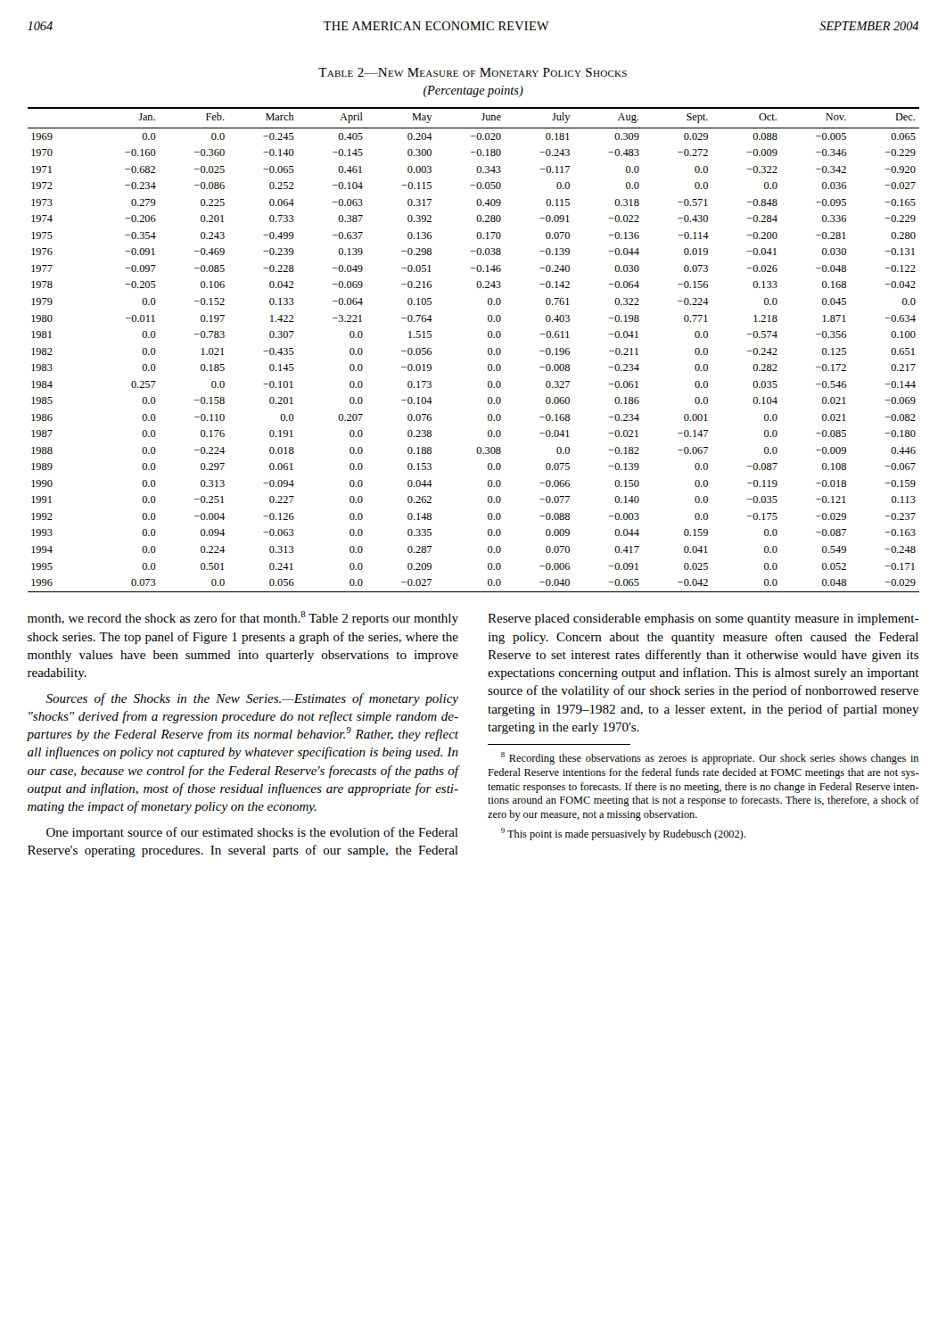1064 THE AMERICAN ECONOMIC REVIEW SEPTEMBER 2004
Table 2—New Measure of Monetary Policy Shocks
(Percentage points)
| | Jan. | Feb. | March | April | May | June | July | Aug. | Sept. | Oct. | Nov. | Dec. |
| --- | --- | --- | --- | --- | --- | --- | --- | --- | --- | --- | --- | --- |
| 1969 | 0.0 | 0.0 | −0.245 | 0.405 | 0.204 | −0.020 | 0.181 | 0.309 | 0.029 | 0.088 | −0.005 | 0.065 |
| 1970 | −0.160 | −0.360 | −0.140 | −0.145 | 0.300 | −0.180 | −0.243 | −0.483 | −0.272 | −0.009 | −0.346 | −0.229 |
| 1971 | −0.682 | −0.025 | −0.065 | 0.461 | 0.003 | 0.343 | −0.117 | 0.0 | 0.0 | −0.322 | −0.342 | −0.920 |
| 1972 | −0.234 | −0.086 | 0.252 | −0.104 | −0.115 | −0.050 | 0.0 | 0.0 | 0.0 | 0.0 | 0.036 | −0.027 |
| 1973 | 0.279 | 0.225 | 0.064 | −0.063 | 0.317 | 0.409 | 0.115 | 0.318 | −0.571 | −0.848 | −0.095 | −0.165 |
| 1974 | −0.206 | 0.201 | 0.733 | 0.387 | 0.392 | 0.280 | −0.091 | −0.022 | −0.430 | −0.284 | 0.336 | −0.229 |
| 1975 | −0.354 | 0.243 | −0.499 | −0.637 | 0.136 | 0.170 | 0.070 | −0.136 | −0.114 | −0.200 | −0.281 | 0.280 |
| 1976 | −0.091 | −0.469 | −0.239 | 0.139 | −0.298 | −0.038 | −0.139 | −0.044 | 0.019 | −0.041 | 0.030 | −0.131 |
| 1977 | −0.097 | −0.085 | −0.228 | −0.049 | −0.051 | −0.146 | −0.240 | 0.030 | 0.073 | −0.026 | −0.048 | −0.122 |
| 1978 | −0.205 | 0.106 | 0.042 | −0.069 | −0.216 | 0.243 | −0.142 | −0.064 | −0.156 | 0.133 | 0.168 | −0.042 |
| 1979 | 0.0 | −0.152 | 0.133 | −0.064 | 0.105 | 0.0 | 0.761 | 0.322 | −0.224 | 0.0 | 0.045 | 0.0 |
| 1980 | −0.011 | 0.197 | 1.422 | −3.221 | −0.764 | 0.0 | 0.403 | −0.198 | 0.771 | 1.218 | 1.871 | −0.634 |
| 1981 | 0.0 | −0.783 | 0.307 | 0.0 | 1.515 | 0.0 | −0.611 | −0.041 | 0.0 | −0.574 | −0.356 | 0.100 |
| 1982 | 0.0 | 1.021 | −0.435 | 0.0 | −0.056 | 0.0 | −0.196 | −0.211 | 0.0 | −0.242 | 0.125 | 0.651 |
| 1983 | 0.0 | 0.185 | 0.145 | 0.0 | −0.019 | 0.0 | −0.008 | −0.234 | 0.0 | 0.282 | −0.172 | 0.217 |
| 1984 | 0.257 | 0.0 | −0.101 | 0.0 | 0.173 | 0.0 | 0.327 | −0.061 | 0.0 | 0.035 | −0.546 | −0.144 |
| 1985 | 0.0 | −0.158 | 0.201 | 0.0 | −0.104 | 0.0 | 0.060 | 0.186 | 0.0 | 0.104 | 0.021 | −0.069 |
| 1986 | 0.0 | −0.110 | 0.0 | 0.207 | 0.076 | 0.0 | −0.168 | −0.234 | 0.001 | 0.0 | 0.021 | −0.082 |
| 1987 | 0.0 | 0.176 | 0.191 | 0.0 | 0.238 | 0.0 | −0.041 | −0.021 | −0.147 | 0.0 | −0.085 | −0.180 |
| 1988 | 0.0 | −0.224 | 0.018 | 0.0 | 0.188 | 0.308 | 0.0 | −0.182 | −0.067 | 0.0 | −0.009 | 0.446 |
| 1989 | 0.0 | 0.297 | 0.061 | 0.0 | 0.153 | 0.0 | 0.075 | −0.139 | 0.0 | −0.087 | 0.108 | −0.067 |
| 1990 | 0.0 | 0.313 | −0.094 | 0.0 | 0.044 | 0.0 | −0.066 | 0.150 | 0.0 | −0.119 | −0.018 | −0.159 |
| 1991 | 0.0 | −0.251 | 0.227 | 0.0 | 0.262 | 0.0 | −0.077 | 0.140 | 0.0 | −0.035 | −0.121 | 0.113 |
| 1992 | 0.0 | −0.004 | −0.126 | 0.0 | 0.148 | 0.0 | −0.088 | −0.003 | 0.0 | −0.175 | −0.029 | −0.237 |
| 1993 | 0.0 | 0.094 | −0.063 | 0.0 | 0.335 | 0.0 | 0.009 | 0.044 | 0.159 | 0.0 | −0.087 | −0.163 |
| 1994 | 0.0 | 0.224 | 0.313 | 0.0 | 0.287 | 0.0 | 0.070 | 0.417 | 0.041 | 0.0 | 0.549 | −0.248 |
| 1995 | 0.0 | 0.501 | 0.241 | 0.0 | 0.209 | 0.0 | −0.006 | −0.091 | 0.025 | 0.0 | 0.052 | −0.171 |
| 1996 | 0.073 | 0.0 | 0.056 | 0.0 | −0.027 | 0.0 | −0.040 | −0.065 | −0.042 | 0.0 | 0.048 | −0.029 |
month, we record the shock as zero for that month.8 Table 2 reports our monthly shock series. The top panel of Figure 1 presents a graph of the series, where the monthly values have been summed into quarterly observations to improve readability.
Sources of the Shocks in the New Series.—Estimates of monetary policy "shocks" derived from a regression procedure do not reflect simple random departures by the Federal Reserve from its normal behavior.9 Rather, they reflect all influences on policy not captured by whatever specification is being used. In our case, because we control for the Federal Reserve's forecasts of the paths of output and inflation, most of those residual influences are appropriate for estimating the impact of monetary policy on the economy.
One important source of our estimated shocks is the evolution of the Federal Reserve's operating procedures. In several parts of our sample, the Federal Reserve placed considerable emphasis on some quantity measure in implementing policy. Concern about the quantity measure often caused the Federal Reserve to set interest rates differently than it otherwise would have given its expectations concerning output and inflation. This is almost surely an important source of the volatility of our shock series in the period of nonborrowed reserve targeting in 1979–1982 and, to a lesser extent, in the period of partial money targeting in the early 1970's.
8 Recording these observations as zeroes is appropriate. Our shock series shows changes in Federal Reserve intentions for the federal funds rate decided at FOMC meetings that are not systematic responses to forecasts. If there is no meeting, there is no change in Federal Reserve intentions around an FOMC meeting that is not a response to forecasts. There is, therefore, a shock of zero by our measure, not a missing observation.
9 This point is made persuasively by Rudebusch (2002).